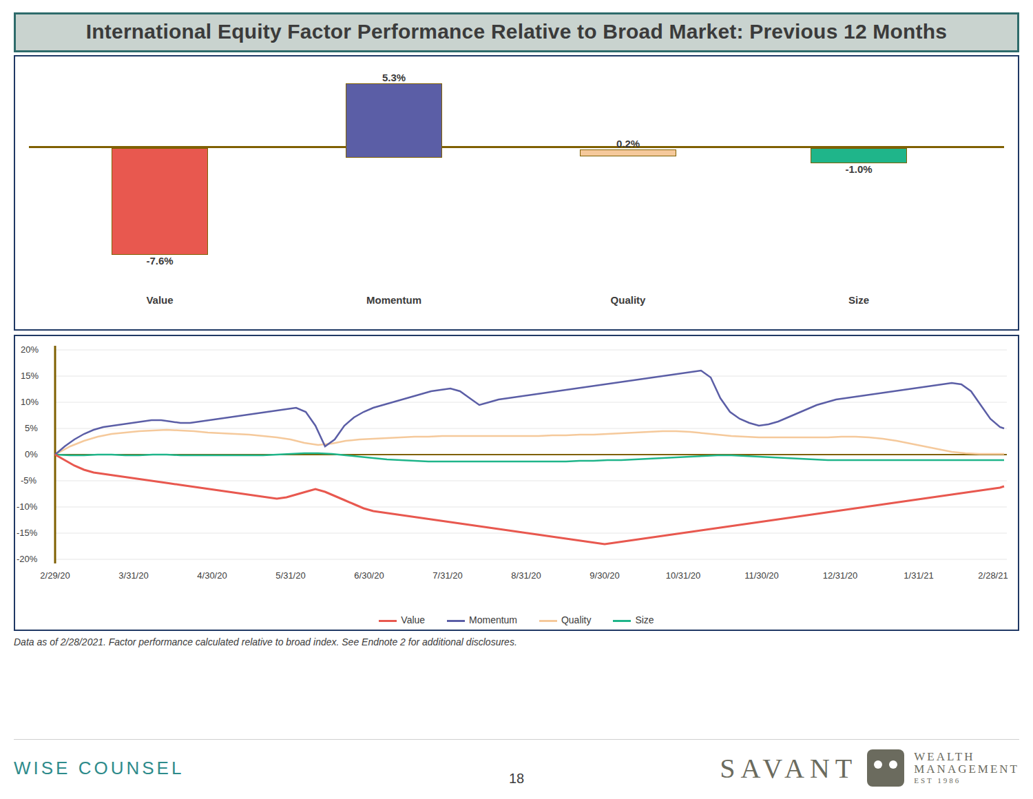International Equity Factor Performance Relative to Broad Market: Previous 12 Months
5.3%
0.2%
-7.6%
-1.0%
Value Momentum Quality Size
20% 15% 10% 5% 0% -5% -10% -15% -20% 2/29/20 3/31/20 4/30/20 5/31/20 6/30/20 7/31/20 8/31/20 9/30/20 10/31/20 11/30/20 12/31/20 1/31/21 2/28/21
Value Momentum Quality Size
Data as of 2/28/2021. Factor performance calculated relative to broad index. See Endnote 2 for additional disclosures.
WISE COUNSEL
18
SAVANT
WEALTH
MANAGEMENT
EST 1986